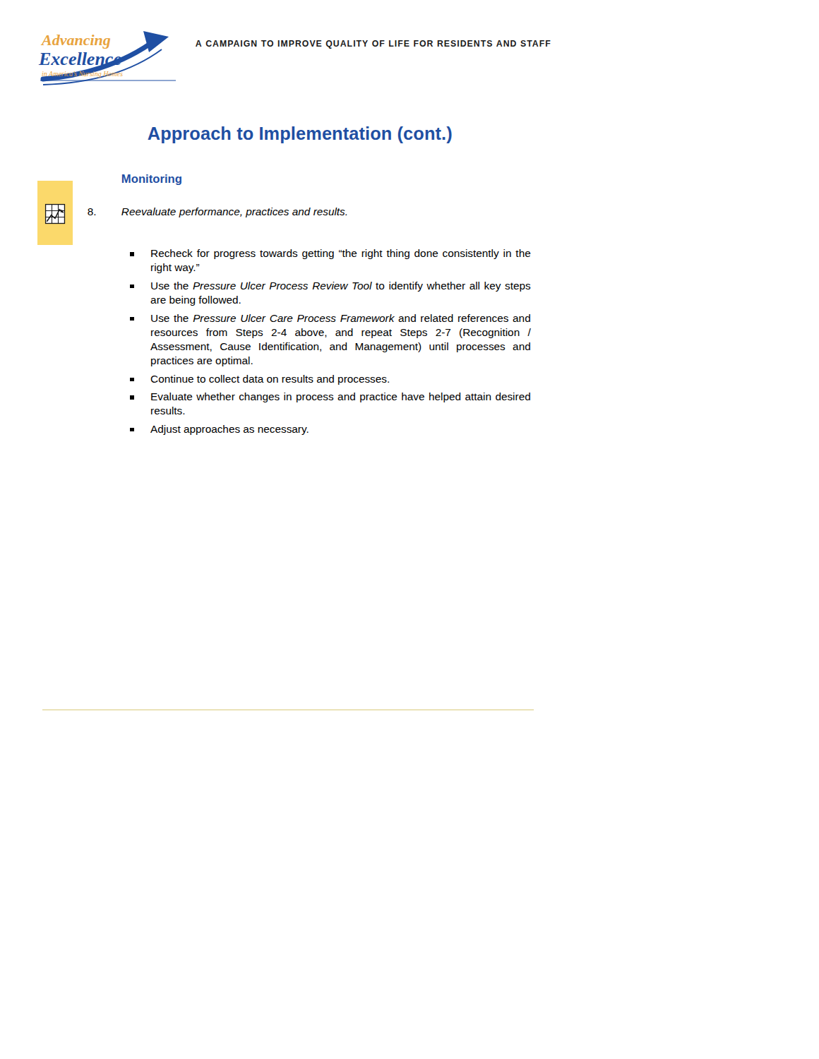Advancing Excellence in America’s Nursing Homes
A CAMPAIGN TO IMPROVE QUALITY OF LIFE FOR RESIDENTS AND STAFF
Approach to Implementation (cont.)
Monitoring
8. Reevaluate performance, practices and results.
Recheck for progress towards getting “the right thing done consistently in the right way.”
Use the Pressure Ulcer Process Review Tool to identify whether all key steps are being followed.
Use the Pressure Ulcer Care Process Framework and related references and resources from Steps 2-4 above, and repeat Steps 2-7 (Recognition / Assessment, Cause Identification, and Management) until processes and practices are optimal.
Continue to collect data on results and processes.
Evaluate whether changes in process and practice have helped attain desired results.
Adjust approaches as necessary.